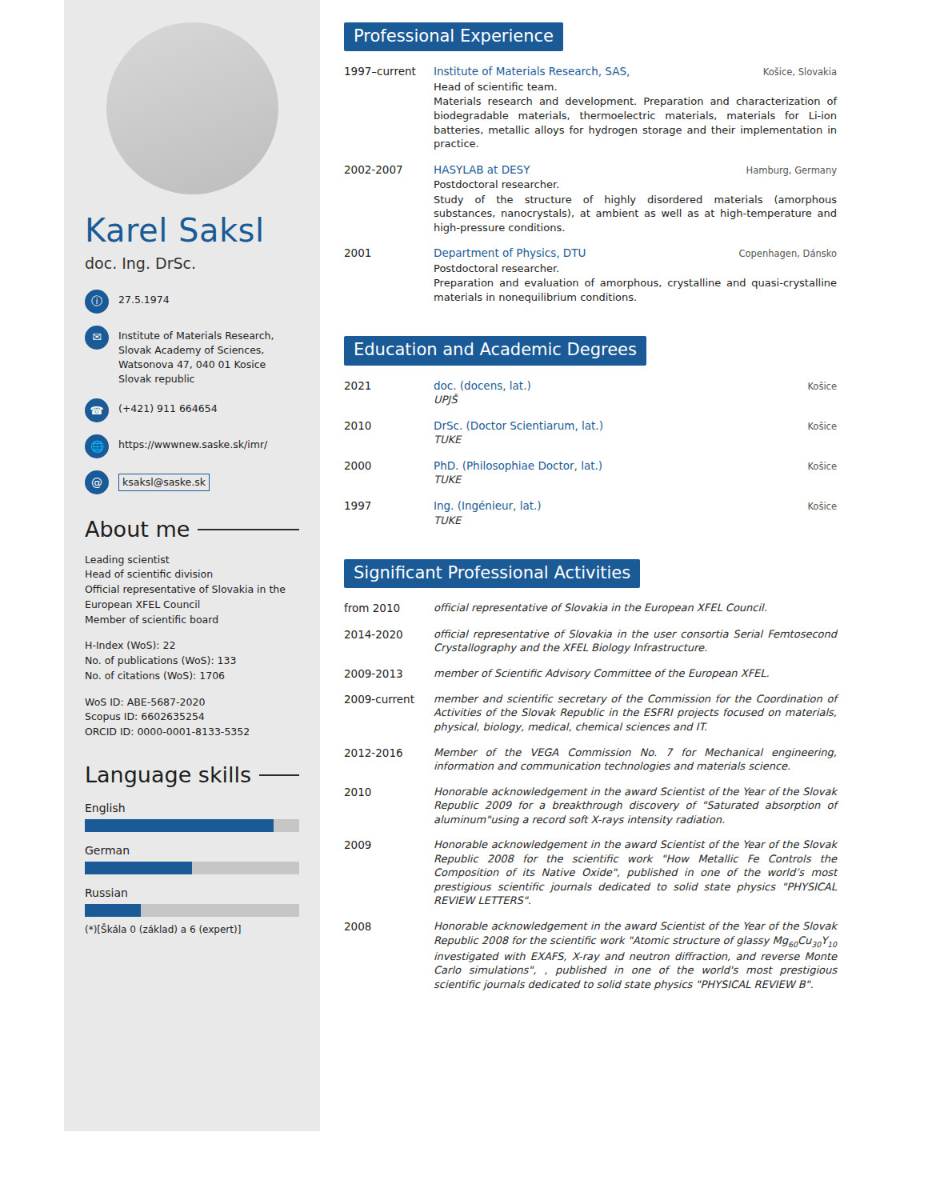Karel Saksl
doc. Ing. DrSc.
ⓘ 27.5.1974
✉ Institute of Materials Research, Slovak Academy of Sciences, Watsonova 47, 040 01 Kosice Slovak republic
☎ (+421) 911 664654
🌐 https://wwwnew.saske.sk/imr/
@ ksaksl@saske.sk
About me
Leading scientist
Head of scientific division
Official representative of Slovakia in the European XFEL Council
Member of scientific board
H-Index (WoS): 22
No. of publications (WoS): 133
No. of citations (WoS): 1706
WoS ID: ABE-5687-2020
Scopus ID: 6602635254
ORCID ID: 0000-0001-8133-5352
Language skills
English
German
Russian
(*)[Škála 0 (základ) a 6 (expert)]
Professional Experience
| 1997–current | Institute of Materials Research, SAS, Košice, Slovakia Head of scientific team. Materials research and development. Preparation and characterization of biodegradable materials, thermoelectric materials, materials for Li-ion batteries, metallic alloys for hydrogen storage and their implementation in practice. |
| 2002-2007 | HASYLAB at DESY Hamburg, Germany Postdoctoral researcher. Study of the structure of highly disordered materials (amorphous substances, nanocrystals), at ambient as well as at high-temperature and high-pressure conditions. |
| 2001 | Department of Physics, DTU Copenhagen, Dánsko Postdoctoral researcher. Preparation and evaluation of amorphous, crystalline and quasi-crystalline materials in nonequilibrium conditions. |
Education and Academic Degrees
| 2021 | doc. (docens, lat.) Košice UPJŠ |
| 2010 | DrSc. (Doctor Scientiarum, lat.) Košice TUKE |
| 2000 | PhD. (Philosophiae Doctor, lat.) Košice TUKE |
| 1997 | Ing. (Ingénieur, lat.) Košice TUKE |
Significant Professional Activities
| from 2010 | official representative of Slovakia in the European XFEL Council. |
| 2014-2020 | official representative of Slovakia in the user consortia Serial Femtosecond Crystallography and the XFEL Biology Infrastructure. |
| 2009-2013 | member of Scientific Advisory Committee of the European XFEL. |
| 2009-current | member and scientific secretary of the Commission for the Coordination of Activities of the Slovak Republic in the ESFRI projects focused on materials, physical, biology, medical, chemical sciences and IT. |
| 2012-2016 | Member of the VEGA Commission No. 7 for Mechanical engineering, information and communication technologies and materials science. |
| 2010 | Honorable acknowledgement in the award Scientist of the Year of the Slovak Republic 2009 for a breakthrough discovery of "Saturated absorption of aluminum"using a record soft X-rays intensity radiation. |
| 2009 | Honorable acknowledgement in the award Scientist of the Year of the Slovak Republic 2008 for the scientific work "How Metallic Fe Controls the Composition of its Native Oxide", published in one of the world’s most prestigious scientific journals dedicated to solid state physics "PHYSICAL REVIEW LETTERS". |
| 2008 | Honorable acknowledgement in the award Scientist of the Year of the Slovak Republic 2008 for the scientific work "Atomic structure of glassy Mg 60 Cu 30 Y 10 investigated with EXAFS, X-ray and neutron diffraction, and reverse Monte Carlo simulations", , published in one of the world's most prestigious scientific journals dedicated to solid state physics "PHYSICAL REVIEW B". |